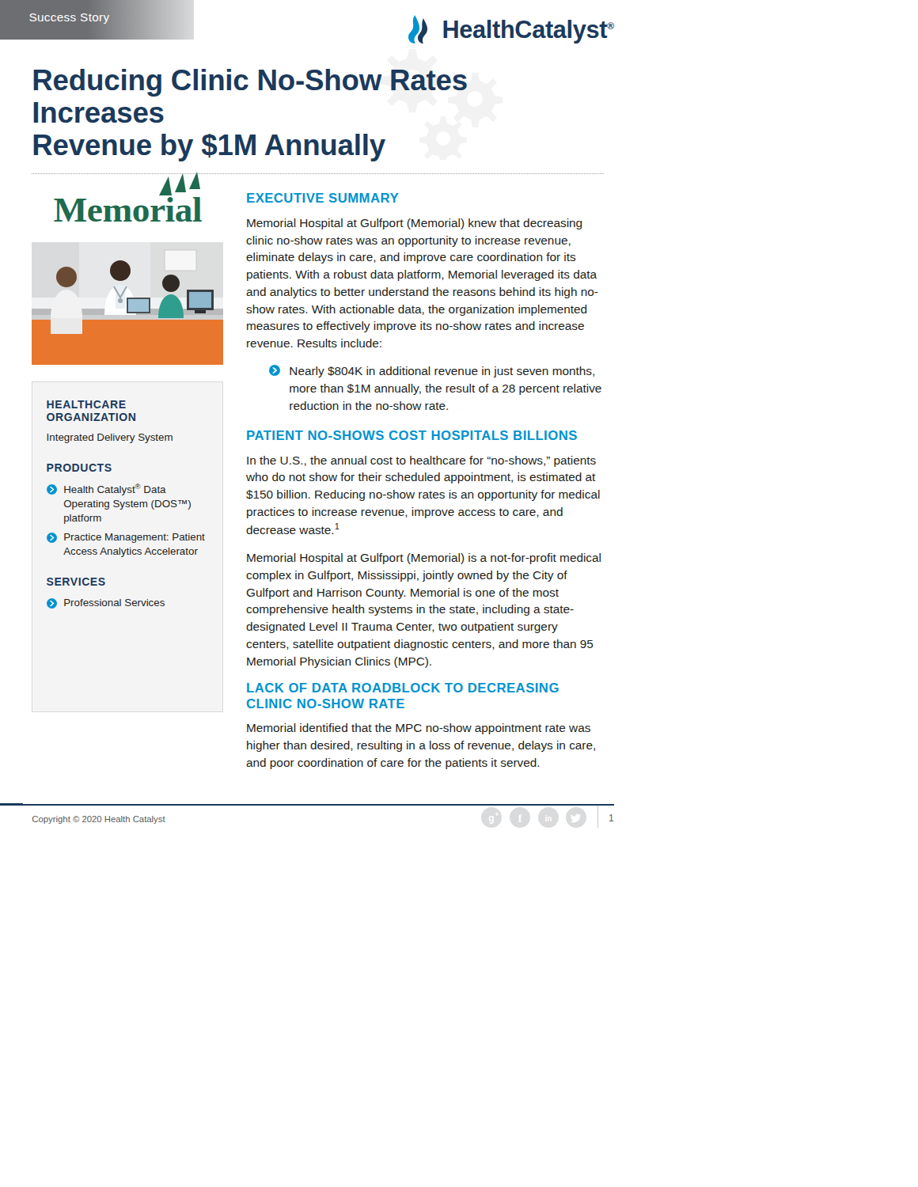Success Story
HealthCatalyst®
Reducing Clinic No-Show Rates Increases
Revenue by $1M Annually
Memorial
HEALTHCARE ORGANIZATION
Integrated Delivery System
PRODUCTS
Health Catalyst® Data Operating System (DOS™) platform
Practice Management: Patient Access Analytics Accelerator
SERVICES
Professional Services
Executive Summary
Memorial Hospital at Gulfport (Memorial) knew that decreasing clinic no-show rates was an opportunity to increase revenue, eliminate delays in care, and improve care coordination for its patients. With a robust data platform, Memorial leveraged its data and analytics to better understand the reasons behind its high no-show rates. With actionable data, the organization implemented measures to effectively improve its no-show rates and increase revenue. Results include:
Nearly $804K in additional revenue in just seven months, more than $1M annually, the result of a 28 percent relative reduction in the no-show rate.
Patient No-Shows Cost Hospitals Billions
In the U.S., the annual cost to healthcare for “no-shows,” patients who do not show for their scheduled appointment, is estimated at $150 billion. Reducing no-show rates is an opportunity for medical practices to increase revenue, improve access to care, and decrease waste.1
Memorial Hospital at Gulfport (Memorial) is a not-for-profit medical complex in Gulfport, Mississippi, jointly owned by the City of Gulfport and Harrison County. Memorial is one of the most comprehensive health systems in the state, including a state-designated Level II Trauma Center, two outpatient surgery centers, satellite outpatient diagnostic centers, and more than 95 Memorial Physician Clinics (MPC).
Lack of Data Roadblock to Decreasing Clinic No-Show Rate
Memorial identified that the MPC no-show appointment rate was higher than desired, resulting in a loss of revenue, delays in care, and poor coordination of care for the patients it served.
Copyright © 2020 Health Catalyst
g + f in
1